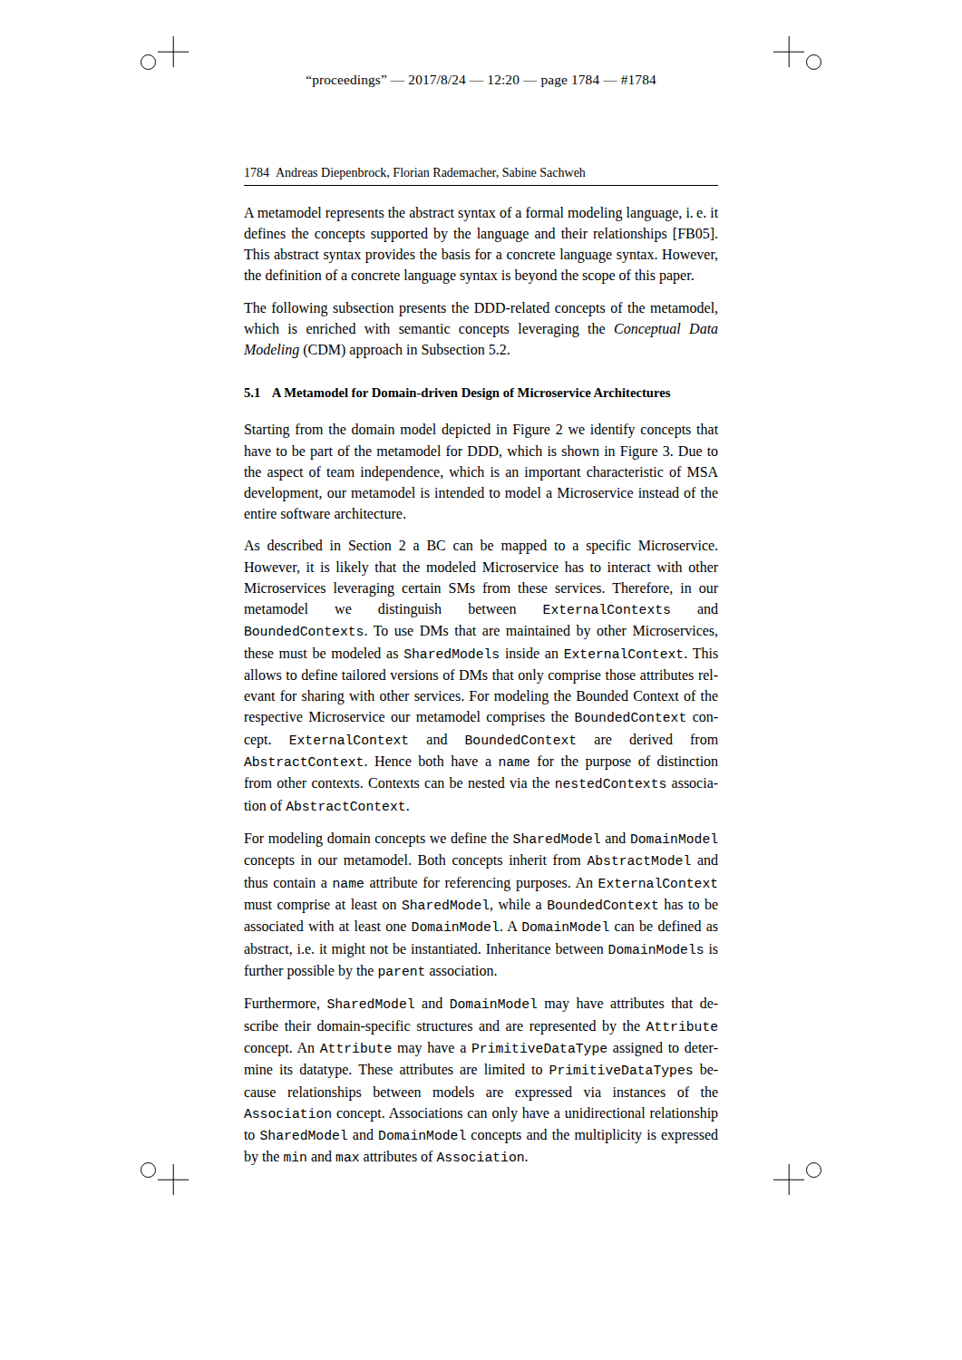“proceedings” — 2017/8/24 — 12:20 — page 1784 — #1784
1784 Andreas Diepenbrock, Florian Rademacher, Sabine Sachweh
A metamodel represents the abstract syntax of a formal modeling language, i. e. it defines the concepts supported by the language and their relationships [FB05]. This abstract syntax provides the basis for a concrete language syntax. However, the definition of a concrete language syntax is beyond the scope of this paper.
The following subsection presents the DDD-related concepts of the metamodel, which is enriched with semantic concepts leveraging the Conceptual Data Modeling (CDM) approach in Subsection 5.2.
5.1 A Metamodel for Domain-driven Design of Microservice Architectures
Starting from the domain model depicted in Figure 2 we identify concepts that have to be part of the metamodel for DDD, which is shown in Figure 3. Due to the aspect of team independence, which is an important characteristic of MSA development, our metamodel is intended to model a Microservice instead of the entire software architecture.
As described in Section 2 a BC can be mapped to a specific Microservice. However, it is likely that the modeled Microservice has to interact with other Microservices leveraging certain SMs from these services. Therefore, in our metamodel we distinguish between ExternalContexts and BoundedContexts. To use DMs that are maintained by other Microservices, these must be modeled as SharedModels inside an ExternalContext. This allows to define tailored versions of DMs that only comprise those attributes relevant for sharing with other services. For modeling the Bounded Context of the respective Microservice our metamodel comprises the BoundedContext concept. ExternalContext and BoundedContext are derived from AbstractContext. Hence both have a name for the purpose of distinction from other contexts. Contexts can be nested via the nestedContexts association of AbstractContext.
For modeling domain concepts we define the SharedModel and DomainModel concepts in our metamodel. Both concepts inherit from AbstractModel and thus contain a name attribute for referencing purposes. An ExternalContext must comprise at least on SharedModel, while a BoundedContext has to be associated with at least one DomainModel. A DomainModel can be defined as abstract, i.e. it might not be instantiated. Inheritance between DomainModels is further possible by the parent association.
Furthermore, SharedModel and DomainModel may have attributes that describe their domain-specific structures and are represented by the Attribute concept. An Attribute may have a PrimitiveDataType assigned to determine its datatype. These attributes are limited to PrimitiveDataTypes because relationships between models are expressed via instances of the Association concept. Associations can only have a unidirectional relationship to SharedModel and DomainModel concepts and the multiplicity is expressed by the min and max attributes of Association.